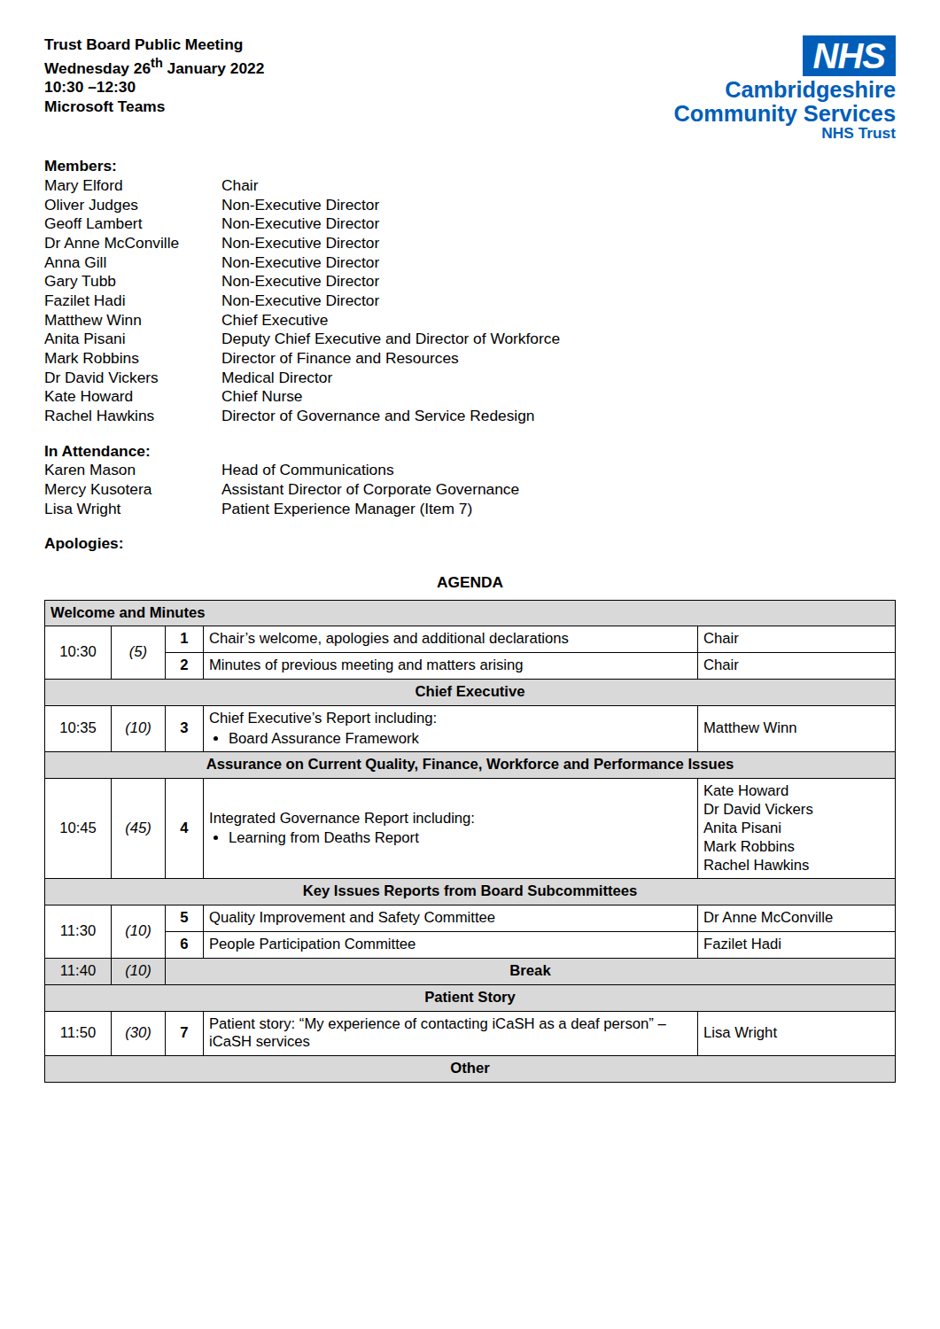Trust Board Public Meeting
Wednesday 26th January 2022
10:30 –12:30
Microsoft Teams
NHS
Cambridgeshire
Community Services
NHS Trust
Members:
Mary Elford Chair
Oliver Judges Non-Executive Director
Geoff Lambert Non-Executive Director
Dr Anne McConville Non-Executive Director
Anna Gill Non-Executive Director
Gary Tubb Non-Executive Director
Fazilet Hadi Non-Executive Director
Matthew Winn Chief Executive
Anita Pisani Deputy Chief Executive and Director of Workforce
Mark Robbins Director of Finance and Resources
Dr David Vickers Medical Director
Kate Howard Chief Nurse
Rachel Hawkins Director of Governance and Service Redesign
In Attendance:
Karen Mason Head of Communications
Mercy Kusotera Assistant Director of Corporate Governance
Lisa Wright Patient Experience Manager (Item 7)
Apologies:
AGENDA
| Welcome and Minutes |
| 10:30 | (5) | 1 | Chair’s welcome, apologies and additional declarations | Chair |
| 2 | Minutes of previous meeting and matters arising | Chair |
| Chief Executive |
| 10:35 | (10) | 3 | Chief Executive’s Report including: Board Assurance Framework | Matthew Winn |
| Assurance on Current Quality, Finance, Workforce and Performance Issues |
| 10:45 | (45) | 4 | Integrated Governance Report including: Learning from Deaths Report | Kate Howard Dr David Vickers Anita Pisani Mark Robbins Rachel Hawkins |
| Key Issues Reports from Board Subcommittees |
| 11:30 | (10) | 5 | Quality Improvement and Safety Committee | Dr Anne McConville |
| 6 | People Participation Committee | Fazilet Hadi |
| 11:40 | (10) | Break |
| Patient Story |
| 11:50 | (30) | 7 | Patient story: “My experience of contacting iCaSH as a deaf person” – iCaSH services | Lisa Wright |
| Other |